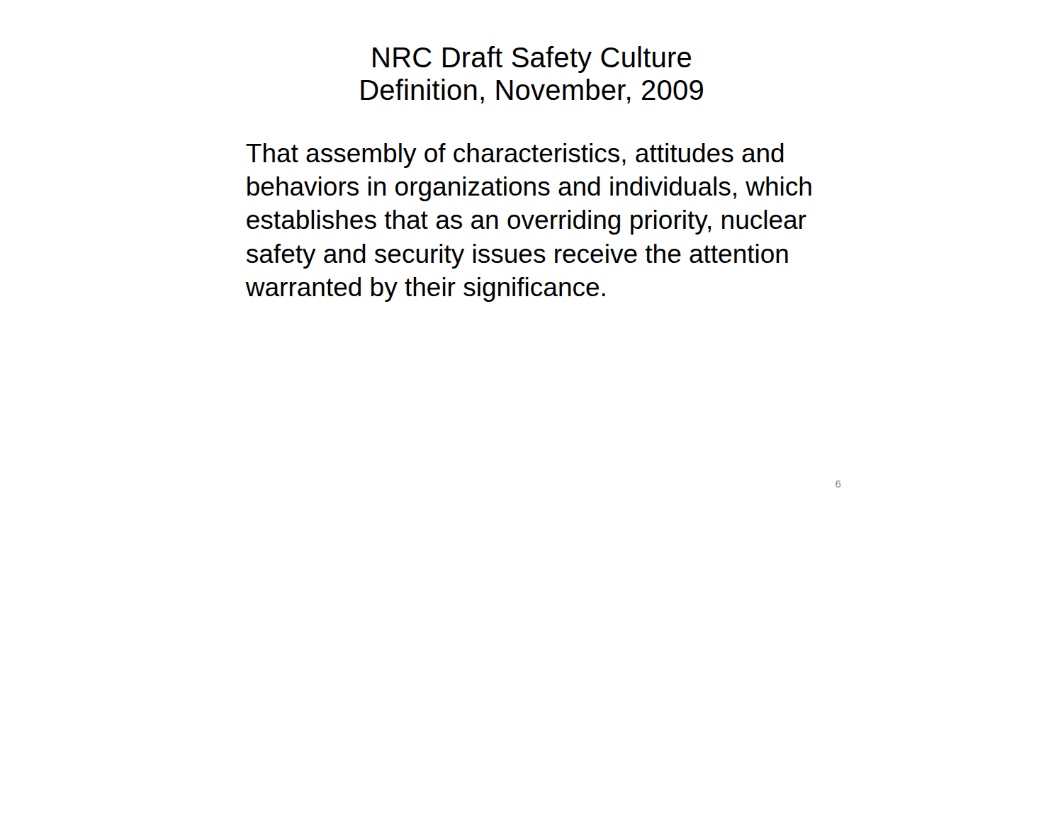NRC Draft Safety Culture
Definition, November, 2009
That assembly of characteristics, attitudes and behaviors in organizations and individuals, which establishes that as an overriding priority, nuclear safety and security issues receive the attention warranted by their significance.
6